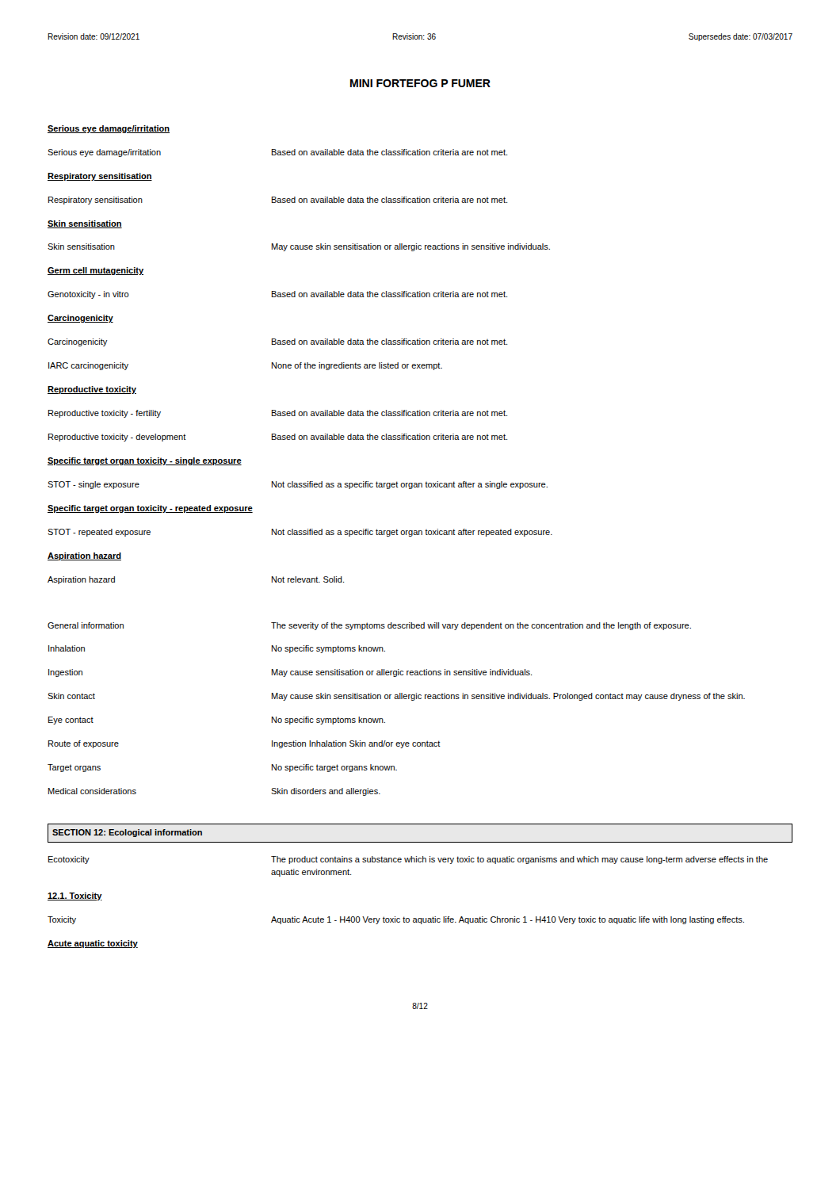Revision date: 09/12/2021 Revision: 36 Supersedes date: 07/03/2017
MINI FORTEFOG P FUMER
| Serious eye damage/irritation | |
| Serious eye damage/irritation | Based on available data the classification criteria are not met. |
| Respiratory sensitisation | |
| Respiratory sensitisation | Based on available data the classification criteria are not met. |
| Skin sensitisation | |
| Skin sensitisation | May cause skin sensitisation or allergic reactions in sensitive individuals. |
| Germ cell mutagenicity | |
| Genotoxicity - in vitro | Based on available data the classification criteria are not met. |
| Carcinogenicity | |
| Carcinogenicity | Based on available data the classification criteria are not met. |
| IARC carcinogenicity | None of the ingredients are listed or exempt. |
| Reproductive toxicity | |
| Reproductive toxicity - fertility | Based on available data the classification criteria are not met. |
| Reproductive toxicity - development | Based on available data the classification criteria are not met. |
| Specific target organ toxicity - single exposure | |
| STOT - single exposure | Not classified as a specific target organ toxicant after a single exposure. |
| Specific target organ toxicity - repeated exposure | |
| STOT - repeated exposure | Not classified as a specific target organ toxicant after repeated exposure. |
| Aspiration hazard | |
| Aspiration hazard | Not relevant. Solid. |
| General information | The severity of the symptoms described will vary dependent on the concentration and the length of exposure. |
| Inhalation | No specific symptoms known. |
| Ingestion | May cause sensitisation or allergic reactions in sensitive individuals. |
| Skin contact | May cause skin sensitisation or allergic reactions in sensitive individuals. Prolonged contact may cause dryness of the skin. |
| Eye contact | No specific symptoms known. |
| Route of exposure | Ingestion Inhalation Skin and/or eye contact |
| Target organs | No specific target organs known. |
| Medical considerations | Skin disorders and allergies. |
SECTION 12: Ecological information
| Ecotoxicity | The product contains a substance which is very toxic to aquatic organisms and which may cause long-term adverse effects in the aquatic environment. |
| 12.1. Toxicity |
| Toxicity | Aquatic Acute 1 - H400 Very toxic to aquatic life. Aquatic Chronic 1 - H410 Very toxic to aquatic life with long lasting effects. |
| Acute aquatic toxicity |
8/12